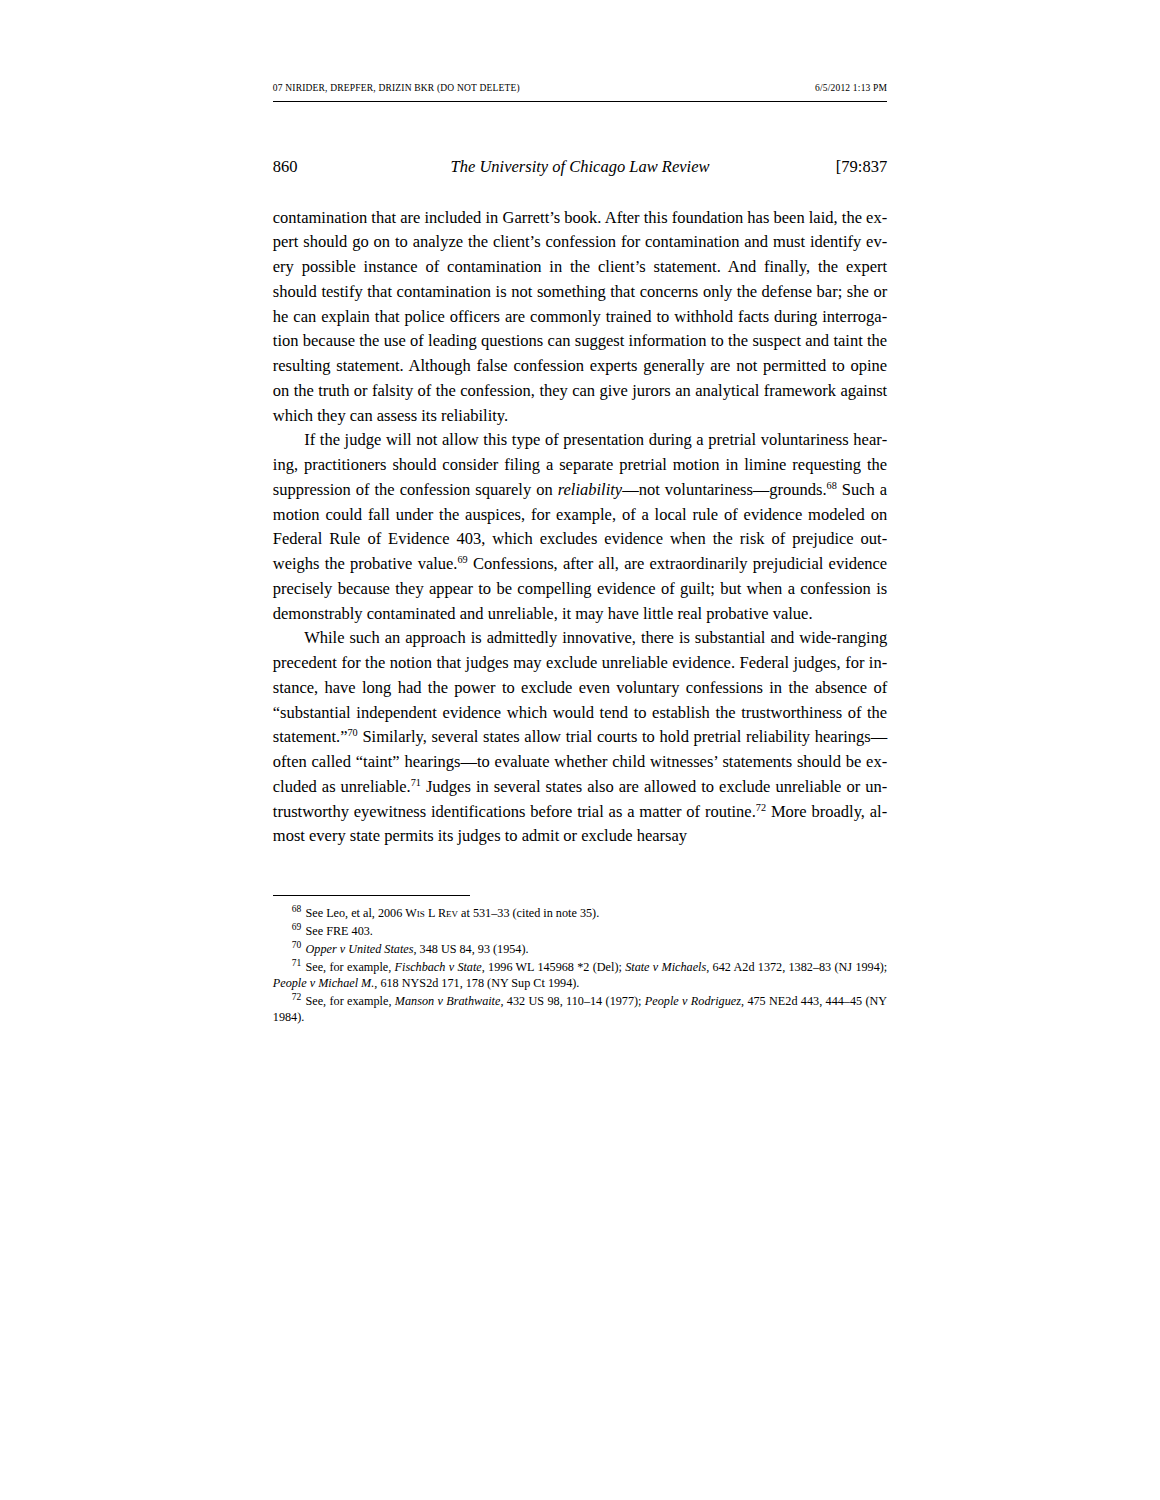07 Nirider, Drepfer, Drizin BKR (Do Not Delete) 6/5/2012 1:13 PM
860 The University of Chicago Law Review [79:837
contamination that are included in Garrett’s book. After this foundation has been laid, the expert should go on to analyze the client’s confession for contamination and must identify every possible instance of contamination in the client’s statement. And finally, the expert should testify that contamination is not something that concerns only the defense bar; she or he can explain that police officers are commonly trained to withhold facts during interrogation because the use of leading questions can suggest information to the suspect and taint the resulting statement. Although false confession experts generally are not permitted to opine on the truth or falsity of the confession, they can give jurors an analytical framework against which they can assess its reliability.
If the judge will not allow this type of presentation during a pretrial voluntariness hearing, practitioners should consider filing a separate pretrial motion in limine requesting the suppression of the confession squarely on reliability—not voluntariness—grounds.68 Such a motion could fall under the auspices, for example, of a local rule of evidence modeled on Federal Rule of Evidence 403, which excludes evidence when the risk of prejudice outweighs the probative value.69 Confessions, after all, are extraordinarily prejudicial evidence precisely because they appear to be compelling evidence of guilt; but when a confession is demonstrably contaminated and unreliable, it may have little real probative value.
While such an approach is admittedly innovative, there is substantial and wide-ranging precedent for the notion that judges may exclude unreliable evidence. Federal judges, for instance, have long had the power to exclude even voluntary confessions in the absence of “substantial independent evidence which would tend to establish the trustworthiness of the statement.”70 Similarly, several states allow trial courts to hold pretrial reliability hearings—often called “taint” hearings—to evaluate whether child witnesses’ statements should be excluded as unreliable.71 Judges in several states also are allowed to exclude unreliable or untrustworthy eyewitness identifications before trial as a matter of routine.72 More broadly, almost every state permits its judges to admit or exclude hearsay
See Leo, et al, 2006 Wis L Rev at 531–33 (cited in note 35).
See FRE 403.
Opper v United States, 348 US 84, 93 (1954).
See, for example, Fischbach v State, 1996 WL 145968 *2 (Del); State v Michaels, 642 A2d 1372, 1382–83 (NJ 1994); People v Michael M., 618 NYS2d 171, 178 (NY Sup Ct 1994).
See, for example, Manson v Brathwaite, 432 US 98, 110–14 (1977); People v Rodriguez, 475 NE2d 443, 444–45 (NY 1984).